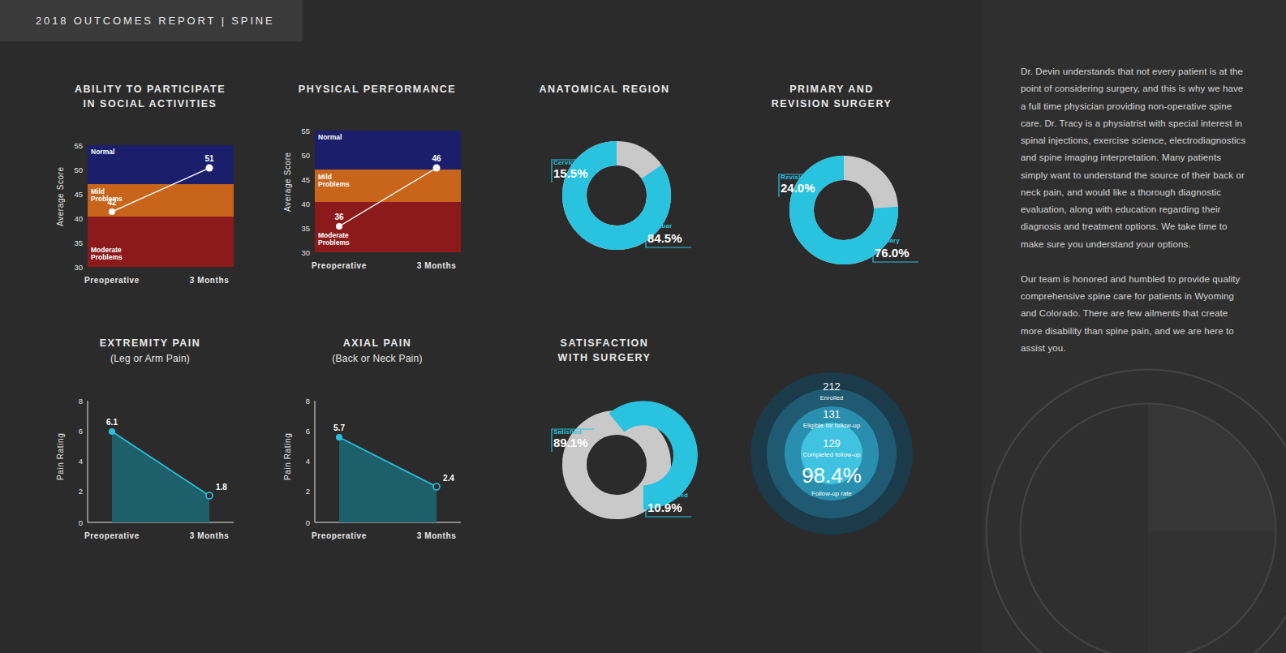2018 Outcomes Report | Spine
Ability to Participate
in Social Activities
Normal Mild Problems Moderate Problems 55 50 45 40 35 30 Average Score 42 51 Preoperative 3 Months
Physical Performance
Normal Mild Problems Moderate Problems 55 50 45 40 35 30 Average Score 36 46 Preoperative 3 Months
Anatomical Region
Cervical 15.5% Lumbar 84.5%
Primary and
Revision Surgery
Revision 24.0% Primary 76.0%
Extremity Pain(Leg or Arm Pain)
8 6 4 2 0 Pain Rating 6.1 1.8 Preoperative 3 Months
Axial Pain(Back or Neck Pain)
8 6 4 2 0 Pain Rating 5.7 2.4 Preoperative 3 Months
Satisfaction
with Surgery
Satisfied 89.1% Not satisfied 10.9%
Follow-up
212 Enrolled 131 Eligible for follow-up 129 Completed follow-up 98.4% Follow-up rate
Dr. Devin understands that not every patient is at the point of considering surgery, and this is why we have a full time physician providing non-operative spine care. Dr. Tracy is a physiatrist with special interest in spinal injections, exercise science, electrodiagnostics and spine imaging interpretation. Many patients simply want to understand the source of their back or neck pain, and would like a thorough diagnostic evaluation, along with education regarding their diagnosis and treatment options. We take time to make sure you understand your options.
Our team is honored and humbled to provide quality comprehensive spine care for patients in Wyoming and Colorado. There are few ailments that create more disability than spine pain, and we are here to assist you.